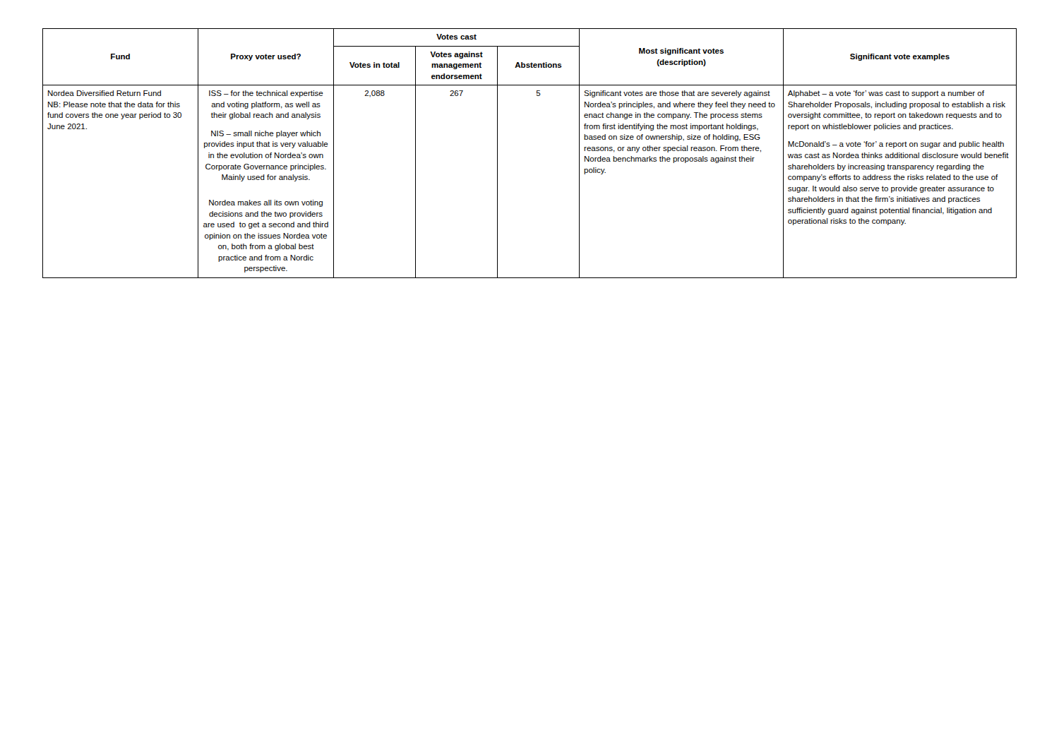| Fund | Proxy voter used? | Votes cast | Most significant votes (description) | Significant vote examples |
| --- | --- | --- | --- | --- |
| Votes in total | Votes against management endorsement | Abstentions |
| Nordea Diversified Return Fund NB: Please note that the data for this fund covers the one year period to 30 June 2021. | ISS – for the technical expertise and voting platform, as well as their global reach and analysis NIS – small niche player which provides input that is very valuable in the evolution of Nordea’s own Corporate Governance principles. Mainly used for analysis. Nordea makes all its own voting decisions and the two providers are used to get a second and third opinion on the issues Nordea vote on, both from a global best practice and from a Nordic perspective. | 2,088 | 267 | 5 | Significant votes are those that are severely against Nordea’s principles, and where they feel they need to enact change in the company. The process stems from first identifying the most important holdings, based on size of ownership, size of holding, ESG reasons, or any other special reason. From there, Nordea benchmarks the proposals against their policy. | Alphabet – a vote ‘for’ was cast to support a number of Shareholder Proposals, including proposal to establish a risk oversight committee, to report on takedown requests and to report on whistleblower policies and practices. McDonald’s – a vote ‘for’ a report on sugar and public health was cast as Nordea thinks additional disclosure would benefit shareholders by increasing transparency regarding the company’s efforts to address the risks related to the use of sugar. It would also serve to provide greater assurance to shareholders in that the firm’s initiatives and practices sufficiently guard against potential financial, litigation and operational risks to the company. |